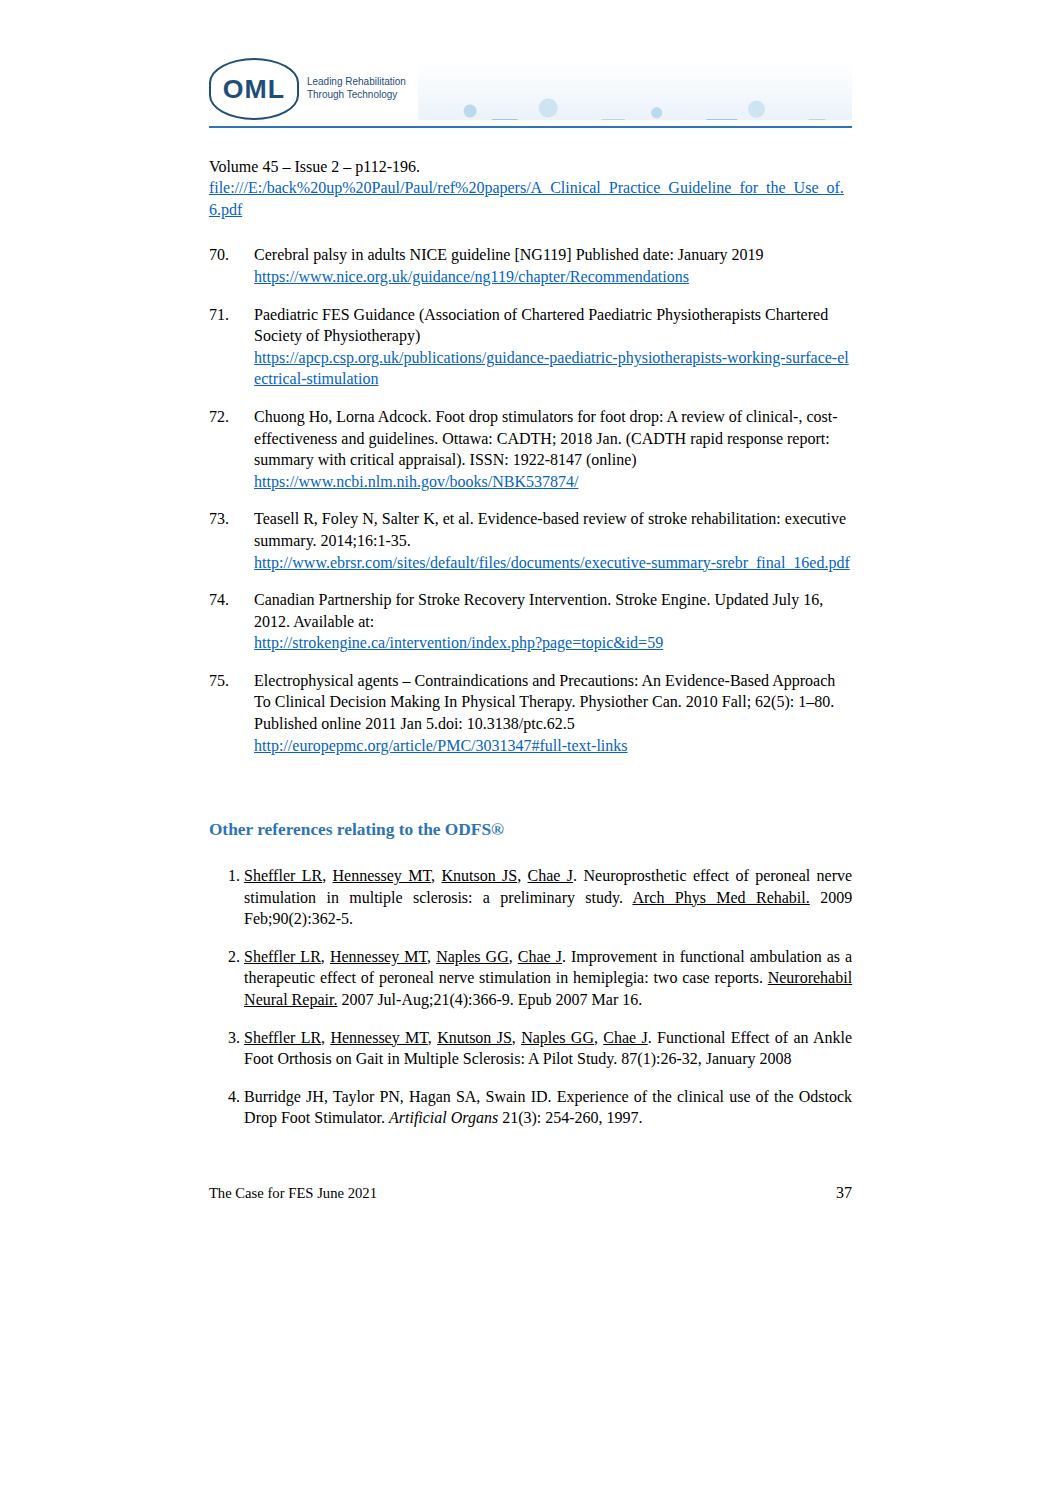OML
Leading Rehabilitation
Through Technology
Volume 45 – Issue 2 – p112-196.
file:///E:/back%20up%20Paul/Paul/ref%20papers/A_Clinical_Practice_Guideline_for_the_Use_of.6.pdf
70.
Cerebral palsy in adults NICE guideline [NG119] Published date: January 2019
https://www.nice.org.uk/guidance/ng119/chapter/Recommendations
71.
Paediatric FES Guidance (Association of Chartered Paediatric Physiotherapists Chartered Society of Physiotherapy)
https://apcp.csp.org.uk/publications/guidance-paediatric-physiotherapists-working-surface-electrical-stimulation
72.
Chuong Ho, Lorna Adcock. Foot drop stimulators for foot drop: A review of clinical-, cost-effectiveness and guidelines. Ottawa: CADTH; 2018 Jan. (CADTH rapid response report: summary with critical appraisal). ISSN: 1922-8147 (online)
https://www.ncbi.nlm.nih.gov/books/NBK537874/
73.
Teasell R, Foley N, Salter K, et al. Evidence-based review of stroke rehabilitation: executive summary. 2014;16:1-35.
http://www.ebrsr.com/sites/default/files/documents/executive-summary-srebr_final_16ed.pdf
74.
Canadian Partnership for Stroke Recovery Intervention. Stroke Engine. Updated July 16, 2012. Available at:
http://strokengine.ca/intervention/index.php?page=topic&id=59
75.
Electrophysical agents – Contraindications and Precautions: An Evidence-Based Approach To Clinical Decision Making In Physical Therapy. Physiother Can. 2010 Fall; 62(5): 1–80. Published online 2011 Jan 5.doi: 10.3138/ptc.62.5
http://europepmc.org/article/PMC/3031347#full-text-links
Other references relating to the ODFS®
Sheffler LR, Hennessey MT, Knutson JS, Chae J. Neuroprosthetic effect of peroneal nerve stimulation in multiple sclerosis: a preliminary study. Arch Phys Med Rehabil. 2009 Feb;90(2):362-5.
Sheffler LR, Hennessey MT, Naples GG, Chae J. Improvement in functional ambulation as a therapeutic effect of peroneal nerve stimulation in hemiplegia: two case reports. Neurorehabil Neural Repair. 2007 Jul-Aug;21(4):366-9. Epub 2007 Mar 16.
Sheffler LR, Hennessey MT, Knutson JS, Naples GG, Chae J. Functional Effect of an Ankle Foot Orthosis on Gait in Multiple Sclerosis: A Pilot Study. 87(1):26-32, January 2008
Burridge JH, Taylor PN, Hagan SA, Swain ID. Experience of the clinical use of the Odstock Drop Foot Stimulator. Artificial Organs 21(3): 254-260, 1997.
The Case for FES June 2021
37